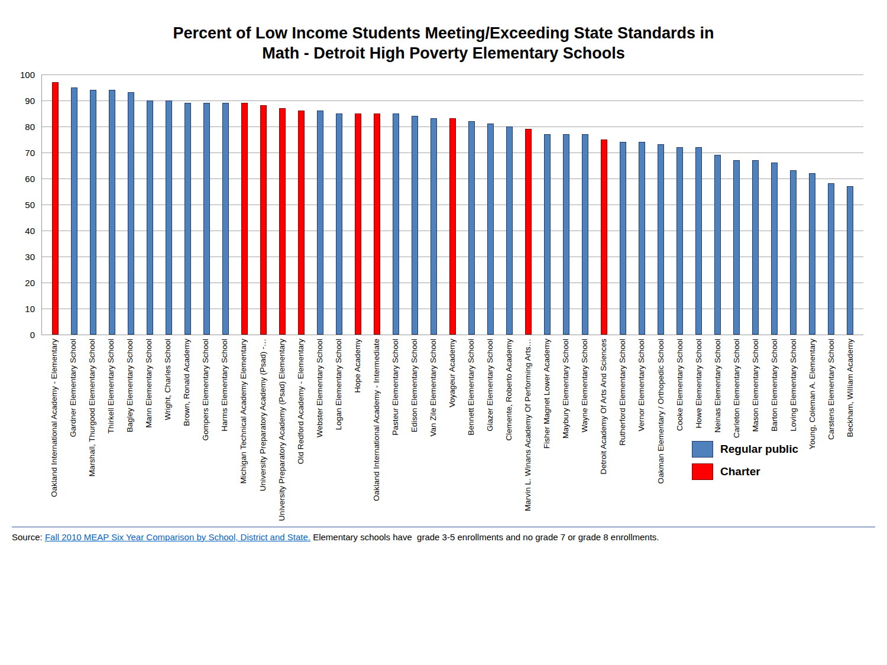Percent of Low Income Students Meeting/Exceeding State Standards in
Math - Detroit High Poverty Elementary Schools
100 90 80 70 60 50 40 30 20 10 0
Oakland International Academy - Elementary
Gardner Elementary School
Marshall, Thurgood Elementary School
Thirkell Elementary School
Bagley Elementary School
Mann Elementary School
Wright, Charles School
Brown, Ronald Academy
Gompers Elementary School
Harms Elementary School
Michigan Technical Academy Elementary
University Preparatory Academy (Psad) -…
University Preparatory Academy (Psad) Elementary
Old Redford Academy - Elementary
Webster Elementary School
Logan Elementary School
Hope Academy
Oakland International Academy - Intermediate
Pasteur Elementary School
Edison Elementary School
Van Zile Elementary School
Voyageur Academy
Bennett Elementary School
Glazer Elementary School
Clemente, Roberto Academy
Marvin L. Winans Academy Of Performing Arts…
Fisher Magnet Lower Academy
Maybury Elementary School
Wayne Elementary School
Detroit Academy Of Arts And Sciences
Rutherford Elementary School
Vernor Elementary School
Oakman Elementary / Orthopedic School
Cooke Elementary School
Howe Elementary School
Neinas Elementary School
Carleton Elementary School
Mason Elementary School
Barton Elementary School
Loving Elementary School
Young, Coleman A. Elementary
Carstens Elementary School
Beckham, William Academy
Regular public
Charter
Source: Fall 2010 MEAP Six Year Comparison by School, District and State. Elementary schools have grade 3-5 enrollments and no grade 7 or grade 8 enrollments.